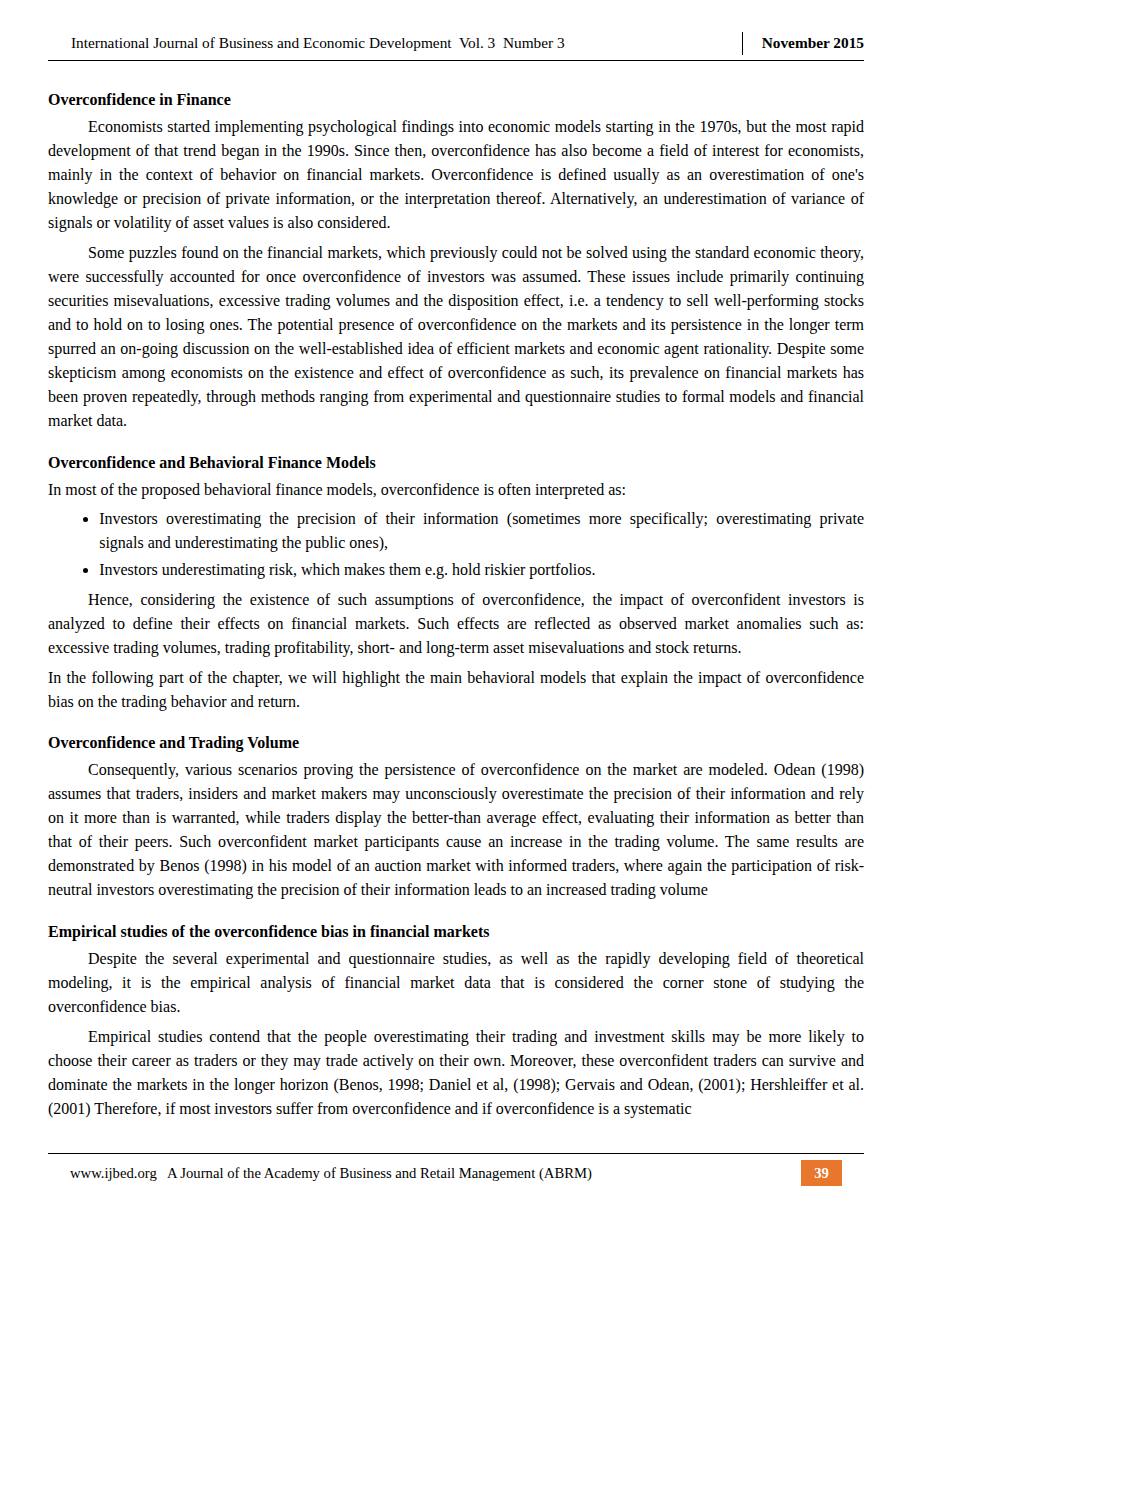International Journal of Business and Economic Development Vol. 3 Number 3 November 2015
Overconfidence in Finance
Economists started implementing psychological findings into economic models starting in the 1970s, but the most rapid development of that trend began in the 1990s. Since then, overconfidence has also become a field of interest for economists, mainly in the context of behavior on financial markets. Overconfidence is defined usually as an overestimation of one's knowledge or precision of private information, or the interpretation thereof. Alternatively, an underestimation of variance of signals or volatility of asset values is also considered.
Some puzzles found on the financial markets, which previously could not be solved using the standard economic theory, were successfully accounted for once overconfidence of investors was assumed. These issues include primarily continuing securities misevaluations, excessive trading volumes and the disposition effect, i.e. a tendency to sell well-performing stocks and to hold on to losing ones. The potential presence of overconfidence on the markets and its persistence in the longer term spurred an on-going discussion on the well-established idea of efficient markets and economic agent rationality. Despite some skepticism among economists on the existence and effect of overconfidence as such, its prevalence on financial markets has been proven repeatedly, through methods ranging from experimental and questionnaire studies to formal models and financial market data.
Overconfidence and Behavioral Finance Models
In most of the proposed behavioral finance models, overconfidence is often interpreted as:
Investors overestimating the precision of their information (sometimes more specifically; overestimating private signals and underestimating the public ones),
Investors underestimating risk, which makes them e.g. hold riskier portfolios.
Hence, considering the existence of such assumptions of overconfidence, the impact of overconfident investors is analyzed to define their effects on financial markets. Such effects are reflected as observed market anomalies such as: excessive trading volumes, trading profitability, short- and long-term asset misevaluations and stock returns.
In the following part of the chapter, we will highlight the main behavioral models that explain the impact of overconfidence bias on the trading behavior and return.
Overconfidence and Trading Volume
Consequently, various scenarios proving the persistence of overconfidence on the market are modeled. Odean (1998) assumes that traders, insiders and market makers may unconsciously overestimate the precision of their information and rely on it more than is warranted, while traders display the better-than average effect, evaluating their information as better than that of their peers. Such overconfident market participants cause an increase in the trading volume. The same results are demonstrated by Benos (1998) in his model of an auction market with informed traders, where again the participation of risk-neutral investors overestimating the precision of their information leads to an increased trading volume
Empirical studies of the overconfidence bias in financial markets
Despite the several experimental and questionnaire studies, as well as the rapidly developing field of theoretical modeling, it is the empirical analysis of financial market data that is considered the corner stone of studying the overconfidence bias.
Empirical studies contend that the people overestimating their trading and investment skills may be more likely to choose their career as traders or they may trade actively on their own. Moreover, these overconfident traders can survive and dominate the markets in the longer horizon (Benos, 1998; Daniel et al, (1998); Gervais and Odean, (2001); Hershleiffer et al. (2001) Therefore, if most investors suffer from overconfidence and if overconfidence is a systematic
www.ijbed.org A Journal of the Academy of Business and Retail Management (ABRM) 39